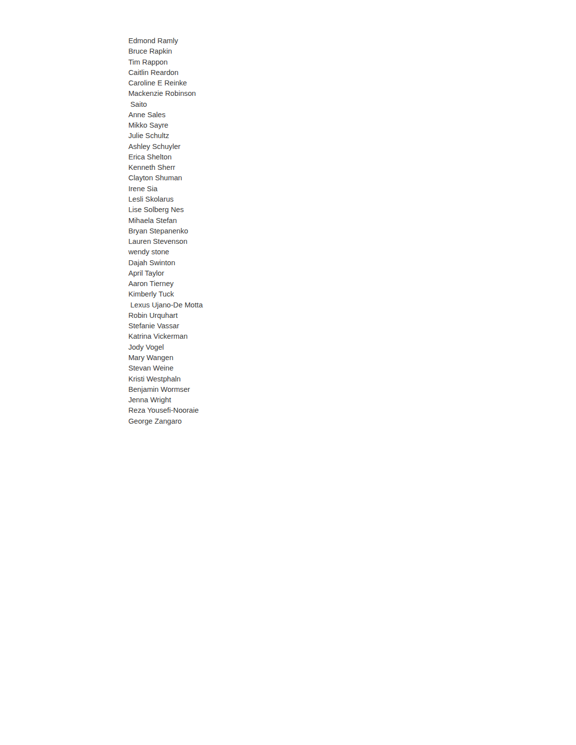Edmond Ramly
Bruce Rapkin
Tim Rappon
Caitlin Reardon
Caroline E Reinke
Mackenzie Robinson
Saito
Anne Sales
Mikko Sayre
Julie Schultz
Ashley Schuyler
Erica Shelton
Kenneth Sherr
Clayton Shuman
Irene Sia
Lesli Skolarus
Lise Solberg Nes
Mihaela Stefan
Bryan Stepanenko
Lauren Stevenson
wendy stone
Dajah Swinton
April Taylor
Aaron Tierney
Kimberly Tuck
Lexus Ujano-De Motta
Robin Urquhart
Stefanie Vassar
Katrina Vickerman
Jody Vogel
Mary Wangen
Stevan Weine
Kristi Westphaln
Benjamin Wormser
Jenna Wright
Reza Yousefi-Nooraie
George Zangaro